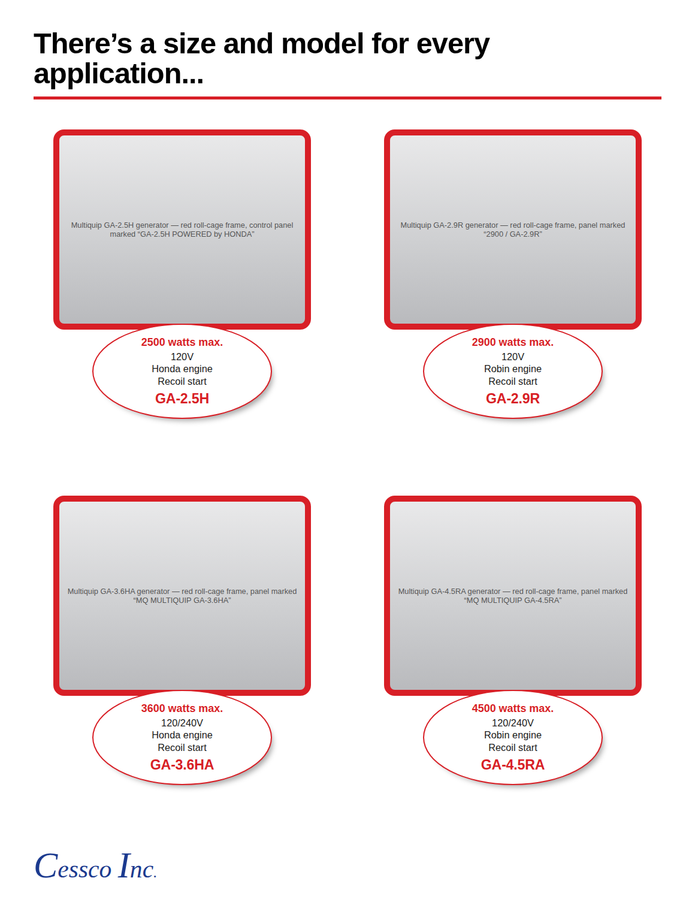There’s a size and model for every application...
Multiquip GA-2.5H generator — red roll-cage frame, control panel marked “GA-2.5H POWERED by HONDA”
2500 watts max. 120V
Honda engine
Recoil start GA-2.5H
Multiquip GA-2.9R generator — red roll-cage frame, panel marked “2900 / GA-2.9R”
2900 watts max. 120V
Robin engine
Recoil start GA-2.9R
Multiquip GA-3.6HA generator — red roll-cage frame, panel marked “MQ MULTIQUIP GA-3.6HA”
3600 watts max. 120/240V
Honda engine
Recoil start GA-3.6HA
Multiquip GA-4.5RA generator — red roll-cage frame, panel marked “MQ MULTIQUIP GA-4.5RA”
4500 watts max. 120/240V
Robin engine
Recoil start GA-4.5RA
Cessco Inc.